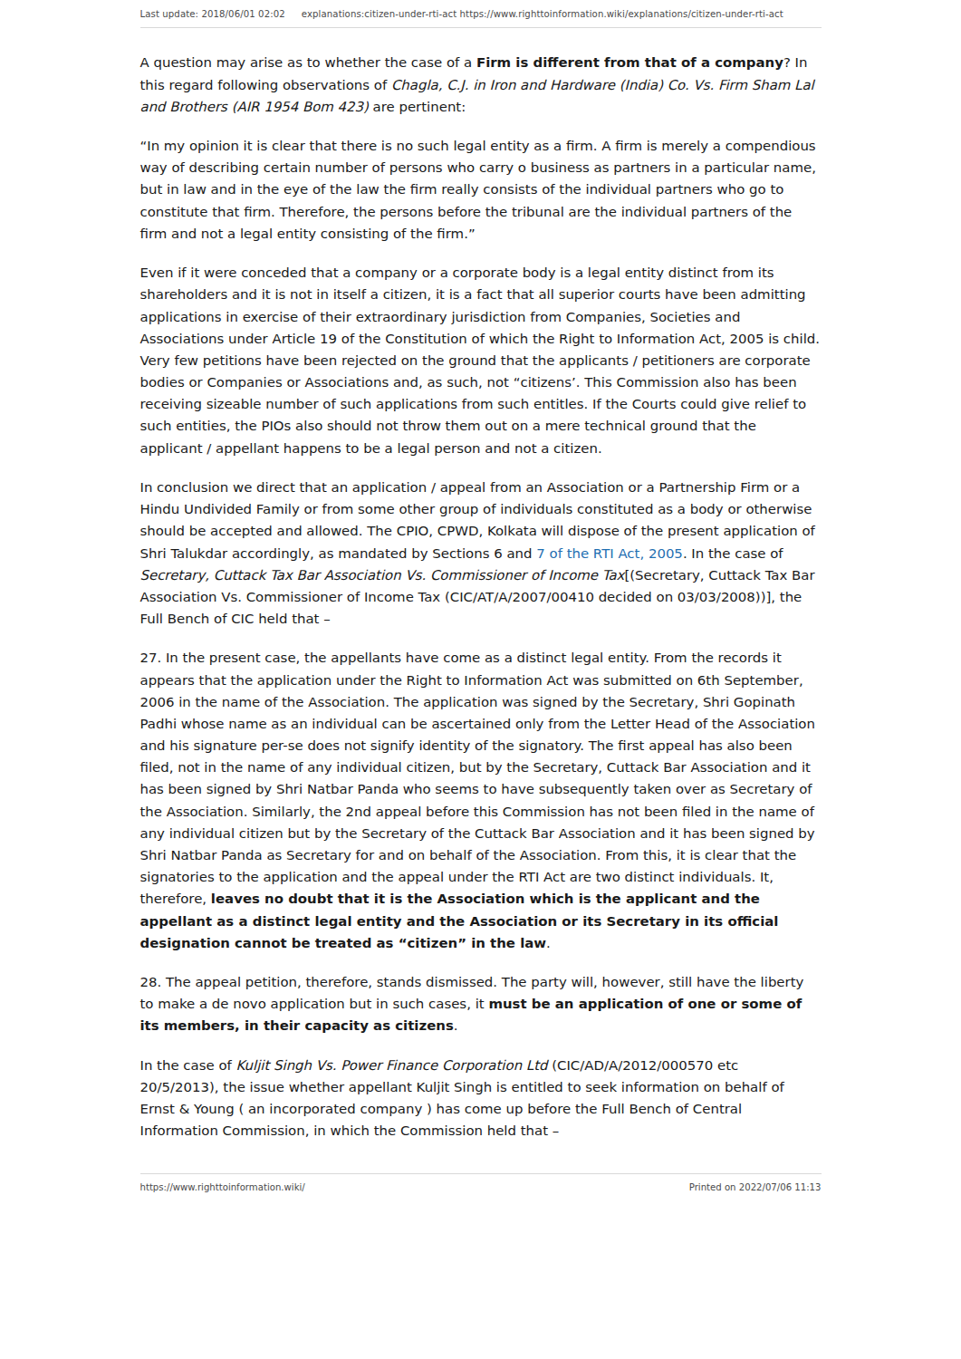Last update: 2018/06/01 02:02 explanations:citizen-under-rti-act https://www.righttoinformation.wiki/explanations/citizen-under-rti-act
A question may arise as to whether the case of a Firm is different from that of a company? In this regard following observations of Chagla, C.J. in Iron and Hardware (India) Co. Vs. Firm Sham Lal and Brothers (AIR 1954 Bom 423) are pertinent:
“In my opinion it is clear that there is no such legal entity as a firm. A firm is merely a compendious way of describing certain number of persons who carry o business as partners in a particular name, but in law and in the eye of the law the firm really consists of the individual partners who go to constitute that firm. Therefore, the persons before the tribunal are the individual partners of the firm and not a legal entity consisting of the firm.”
Even if it were conceded that a company or a corporate body is a legal entity distinct from its shareholders and it is not in itself a citizen, it is a fact that all superior courts have been admitting applications in exercise of their extraordinary jurisdiction from Companies, Societies and Associations under Article 19 of the Constitution of which the Right to Information Act, 2005 is child. Very few petitions have been rejected on the ground that the applicants / petitioners are corporate bodies or Companies or Associations and, as such, not “citizens’. This Commission also has been receiving sizeable number of such applications from such entitles. If the Courts could give relief to such entities, the PIOs also should not throw them out on a mere technical ground that the applicant / appellant happens to be a legal person and not a citizen.
In conclusion we direct that an application / appeal from an Association or a Partnership Firm or a Hindu Undivided Family or from some other group of individuals constituted as a body or otherwise should be accepted and allowed. The CPIO, CPWD, Kolkata will dispose of the present application of Shri Talukdar accordingly, as mandated by Sections 6 and 7 of the RTI Act, 2005. In the case of Secretary, Cuttack Tax Bar Association Vs. Commissioner of Income Tax[(Secretary, Cuttack Tax Bar Association Vs. Commissioner of Income Tax (CIC/AT/A/2007/00410 decided on 03/03/2008))], the Full Bench of CIC held that –
27. In the present case, the appellants have come as a distinct legal entity. From the records it appears that the application under the Right to Information Act was submitted on 6th September, 2006 in the name of the Association. The application was signed by the Secretary, Shri Gopinath Padhi whose name as an individual can be ascertained only from the Letter Head of the Association and his signature per-se does not signify identity of the signatory. The first appeal has also been filed, not in the name of any individual citizen, but by the Secretary, Cuttack Bar Association and it has been signed by Shri Natbar Panda who seems to have subsequently taken over as Secretary of the Association. Similarly, the 2nd appeal before this Commission has not been filed in the name of any individual citizen but by the Secretary of the Cuttack Bar Association and it has been signed by Shri Natbar Panda as Secretary for and on behalf of the Association. From this, it is clear that the signatories to the application and the appeal under the RTI Act are two distinct individuals. It, therefore, leaves no doubt that it is the Association which is the applicant and the appellant as a distinct legal entity and the Association or its Secretary in its official designation cannot be treated as “citizen” in the law.
28. The appeal petition, therefore, stands dismissed. The party will, however, still have the liberty to make a de novo application but in such cases, it must be an application of one or some of its members, in their capacity as citizens.
In the case of Kuljit Singh Vs. Power Finance Corporation Ltd (CIC/AD/A/2012/000570 etc 20/5/2013), the issue whether appellant Kuljit Singh is entitled to seek information on behalf of Ernst & Young ( an incorporated company ) has come up before the Full Bench of Central Information Commission, in which the Commission held that –
https://www.righttoinformation.wiki/ Printed on 2022/07/06 11:13